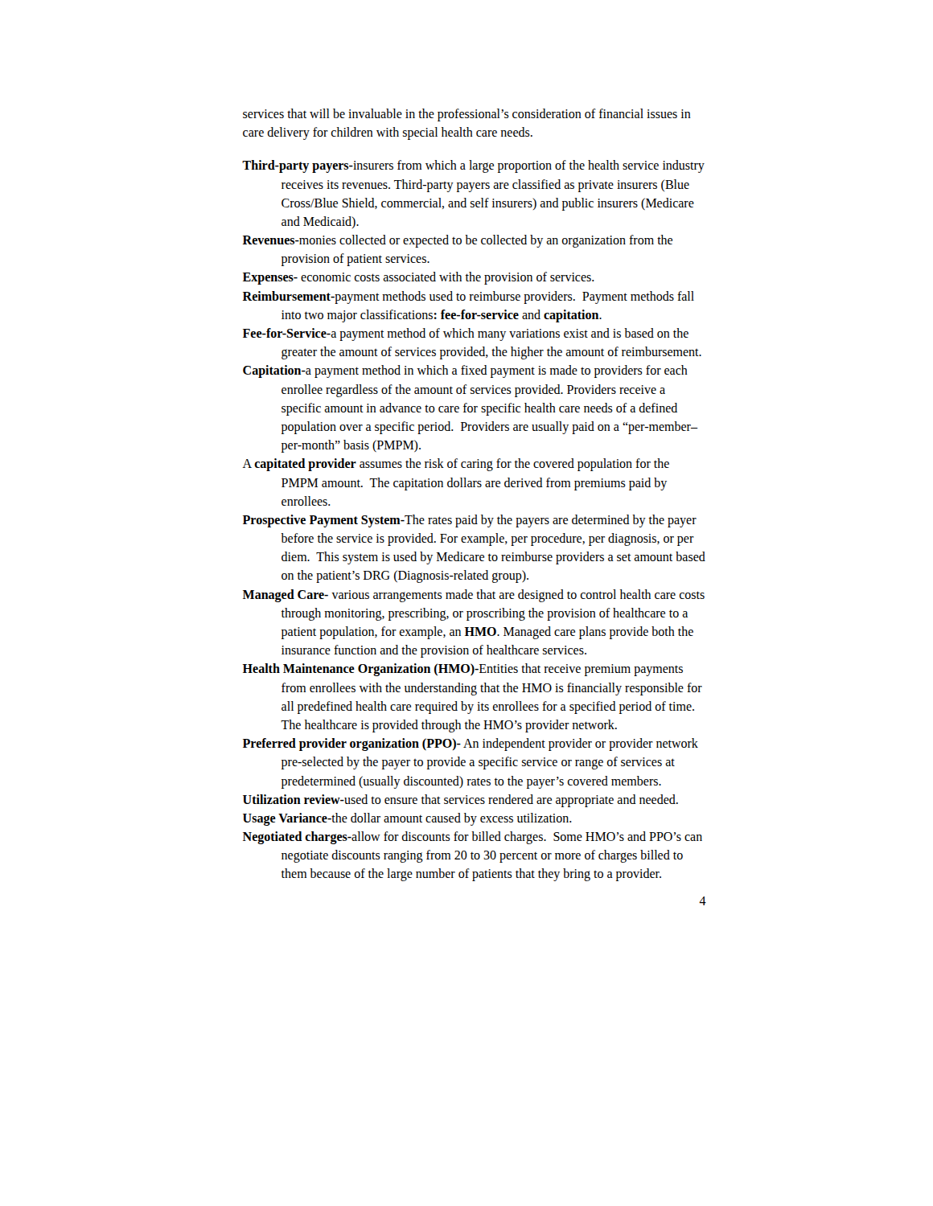services that will be invaluable in the professional’s consideration of financial issues in care delivery for children with special health care needs.
Third-party payers-insurers from which a large proportion of the health service industry receives its revenues. Third-party payers are classified as private insurers (Blue Cross/Blue Shield, commercial, and self insurers) and public insurers (Medicare and Medicaid).
Revenues-monies collected or expected to be collected by an organization from the provision of patient services.
Expenses- economic costs associated with the provision of services.
Reimbursement-payment methods used to reimburse providers. Payment methods fall into two major classifications: fee-for-service and capitation.
Fee-for-Service-a payment method of which many variations exist and is based on the greater the amount of services provided, the higher the amount of reimbursement.
Capitation-a payment method in which a fixed payment is made to providers for each enrollee regardless of the amount of services provided. Providers receive a specific amount in advance to care for specific health care needs of a defined population over a specific period. Providers are usually paid on a “per-member–per-month” basis (PMPM).
A capitated provider assumes the risk of caring for the covered population for the PMPM amount. The capitation dollars are derived from premiums paid by enrollees.
Prospective Payment System-The rates paid by the payers are determined by the payer before the service is provided. For example, per procedure, per diagnosis, or per diem. This system is used by Medicare to reimburse providers a set amount based on the patient’s DRG (Diagnosis-related group).
Managed Care- various arrangements made that are designed to control health care costs through monitoring, prescribing, or proscribing the provision of healthcare to a patient population, for example, an HMO. Managed care plans provide both the insurance function and the provision of healthcare services.
Health Maintenance Organization (HMO)-Entities that receive premium payments from enrollees with the understanding that the HMO is financially responsible for all predefined health care required by its enrollees for a specified period of time. The healthcare is provided through the HMO’s provider network.
Preferred provider organization (PPO)- An independent provider or provider network pre-selected by the payer to provide a specific service or range of services at predetermined (usually discounted) rates to the payer’s covered members.
Utilization review-used to ensure that services rendered are appropriate and needed.
Usage Variance-the dollar amount caused by excess utilization.
Negotiated charges-allow for discounts for billed charges. Some HMO’s and PPO’s can negotiate discounts ranging from 20 to 30 percent or more of charges billed to them because of the large number of patients that they bring to a provider.
4